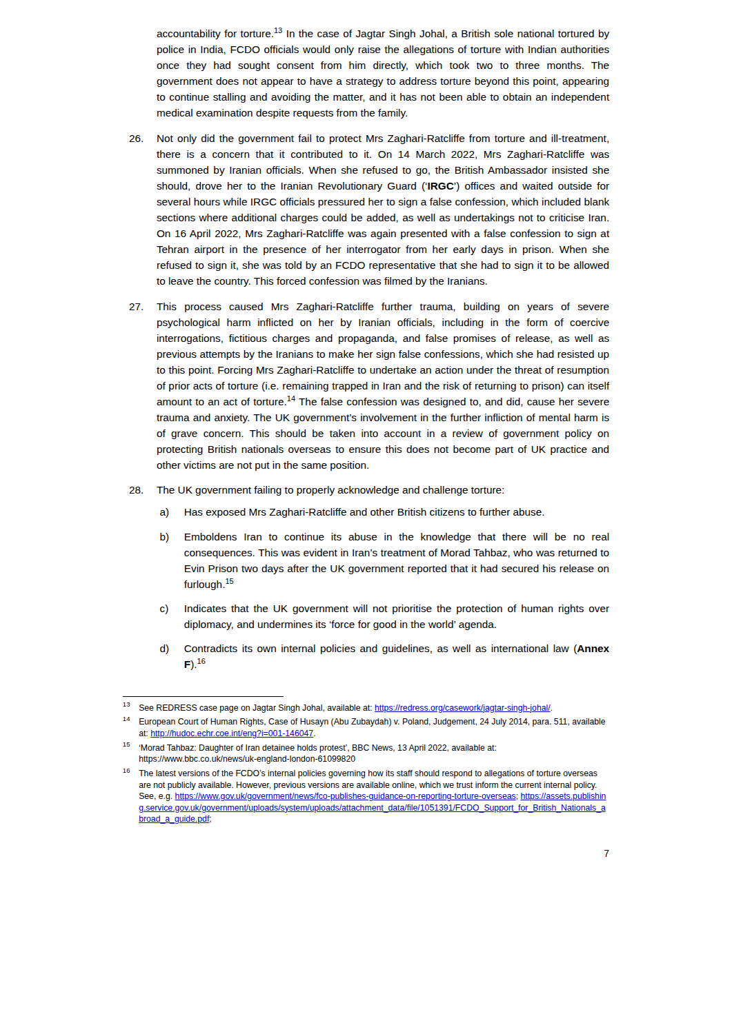accountability for torture.13 In the case of Jagtar Singh Johal, a British sole national tortured by police in India, FCDO officials would only raise the allegations of torture with Indian authorities once they had sought consent from him directly, which took two to three months. The government does not appear to have a strategy to address torture beyond this point, appearing to continue stalling and avoiding the matter, and it has not been able to obtain an independent medical examination despite requests from the family.
Not only did the government fail to protect Mrs Zaghari-Ratcliffe from torture and ill-treatment, there is a concern that it contributed to it. On 14 March 2022, Mrs Zaghari-Ratcliffe was summoned by Iranian officials. When she refused to go, the British Ambassador insisted she should, drove her to the Iranian Revolutionary Guard (‘IRGC’) offices and waited outside for several hours while IRGC officials pressured her to sign a false confession, which included blank sections where additional charges could be added, as well as undertakings not to criticise Iran. On 16 April 2022, Mrs Zaghari-Ratcliffe was again presented with a false confession to sign at Tehran airport in the presence of her interrogator from her early days in prison. When she refused to sign it, she was told by an FCDO representative that she had to sign it to be allowed to leave the country. This forced confession was filmed by the Iranians.
This process caused Mrs Zaghari-Ratcliffe further trauma, building on years of severe psychological harm inflicted on her by Iranian officials, including in the form of coercive interrogations, fictitious charges and propaganda, and false promises of release, as well as previous attempts by the Iranians to make her sign false confessions, which she had resisted up to this point. Forcing Mrs Zaghari-Ratcliffe to undertake an action under the threat of resumption of prior acts of torture (i.e. remaining trapped in Iran and the risk of returning to prison) can itself amount to an act of torture.14 The false confession was designed to, and did, cause her severe trauma and anxiety. The UK government’s involvement in the further infliction of mental harm is of grave concern. This should be taken into account in a review of government policy on protecting British nationals overseas to ensure this does not become part of UK practice and other victims are not put in the same position.
The UK government failing to properly acknowledge and challenge torture:
Has exposed Mrs Zaghari-Ratcliffe and other British citizens to further abuse.
Emboldens Iran to continue its abuse in the knowledge that there will be no real consequences. This was evident in Iran’s treatment of Morad Tahbaz, who was returned to Evin Prison two days after the UK government reported that it had secured his release on furlough.15
Indicates that the UK government will not prioritise the protection of human rights over diplomacy, and undermines its ‘force for good in the world’ agenda.
Contradicts its own internal policies and guidelines, as well as international law (Annex F).16
See REDRESS case page on Jagtar Singh Johal, available at: https://redress.org/casework/jagtar-singh-johal/.
European Court of Human Rights, Case of Husayn (Abu Zubaydah) v. Poland, Judgement, 24 July 2014, para. 511, available at: http://hudoc.echr.coe.int/eng?i=001-146047.
‘Morad Tahbaz: Daughter of Iran detainee holds protest’, BBC News, 13 April 2022, available at: https://www.bbc.co.uk/news/uk-england-london-61099820
The latest versions of the FCDO’s internal policies governing how its staff should respond to allegations of torture overseas are not publicly available. However, previous versions are available online, which we trust inform the current internal policy. See, e.g. https://www.gov.uk/government/news/fco-publishes-guidance-on-reporting-torture-overseas; https://assets.publishing.service.gov.uk/government/uploads/system/uploads/attachment_data/file/1051391/FCDO_Support_for_British_Nationals_abroad_a_guide.pdf;
7